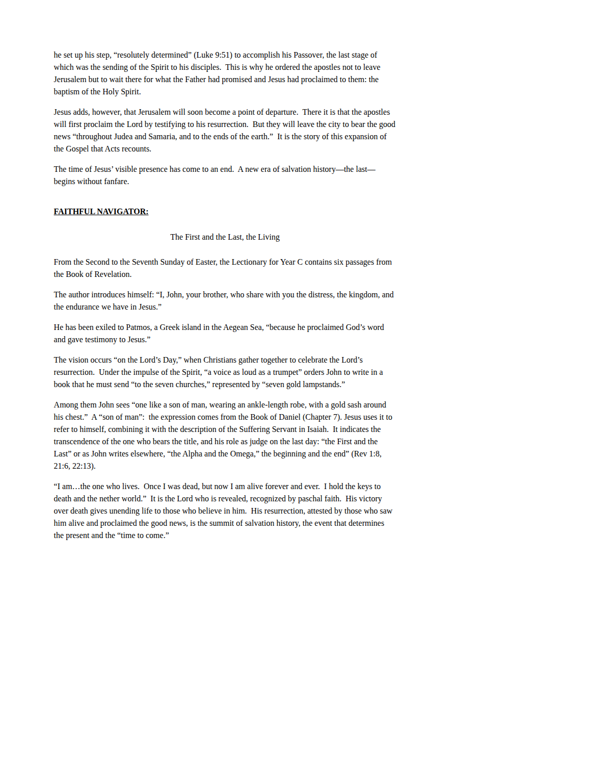he set up his step, “resolutely determined” (Luke 9:51) to accomplish his Passover, the last stage of which was the sending of the Spirit to his disciples. This is why he ordered the apostles not to leave Jerusalem but to wait there for what the Father had promised and Jesus had proclaimed to them: the baptism of the Holy Spirit.
Jesus adds, however, that Jerusalem will soon become a point of departure. There it is that the apostles will first proclaim the Lord by testifying to his resurrection. But they will leave the city to bear the good news “throughout Judea and Samaria, and to the ends of the earth.” It is the story of this expansion of the Gospel that Acts recounts.
The time of Jesus’ visible presence has come to an end. A new era of salvation history—the last—begins without fanfare.
FAITHFUL NAVIGATOR:
The First and the Last, the Living
From the Second to the Seventh Sunday of Easter, the Lectionary for Year C contains six passages from the Book of Revelation.
The author introduces himself: “I, John, your brother, who share with you the distress, the kingdom, and the endurance we have in Jesus.”
He has been exiled to Patmos, a Greek island in the Aegean Sea, “because he proclaimed God’s word and gave testimony to Jesus.”
The vision occurs “on the Lord’s Day,” when Christians gather together to celebrate the Lord’s resurrection. Under the impulse of the Spirit, “a voice as loud as a trumpet” orders John to write in a book that he must send “to the seven churches,” represented by “seven gold lampstands.”
Among them John sees “one like a son of man, wearing an ankle-length robe, with a gold sash around his chest.” A “son of man”: the expression comes from the Book of Daniel (Chapter 7). Jesus uses it to refer to himself, combining it with the description of the Suffering Servant in Isaiah. It indicates the transcendence of the one who bears the title, and his role as judge on the last day: “the First and the Last” or as John writes elsewhere, “the Alpha and the Omega,” the beginning and the end” (Rev 1:8, 21:6, 22:13).
“I am…the one who lives. Once I was dead, but now I am alive forever and ever. I hold the keys to death and the nether world.” It is the Lord who is revealed, recognized by paschal faith. His victory over death gives unending life to those who believe in him. His resurrection, attested by those who saw him alive and proclaimed the good news, is the summit of salvation history, the event that determines the present and the “time to come.”